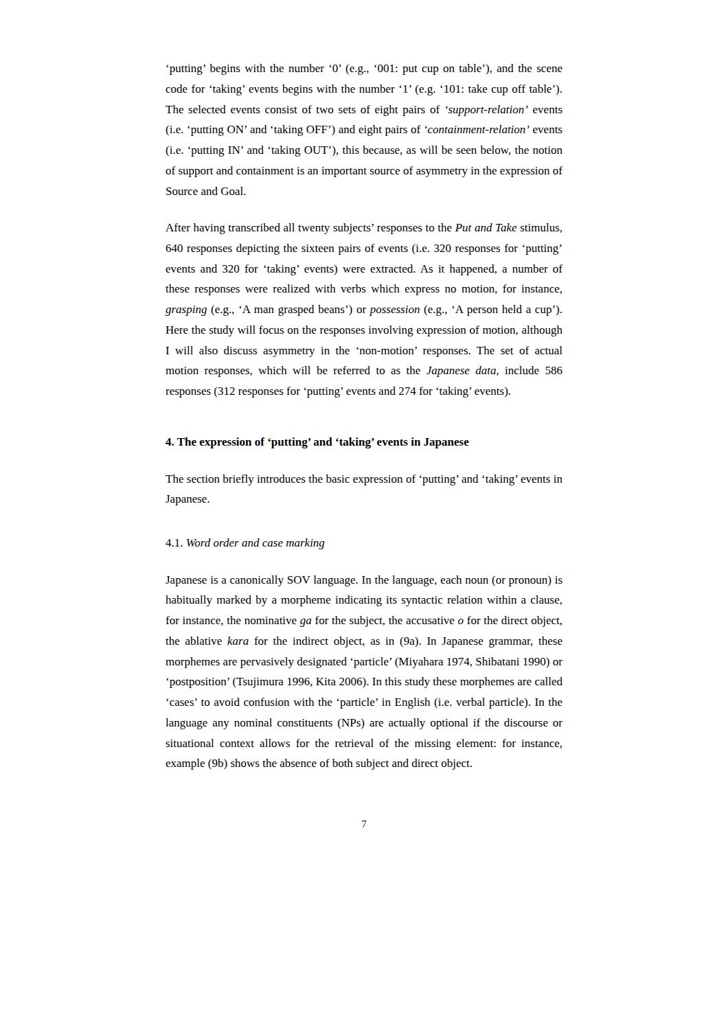‘putting’ begins with the number ‘0’ (e.g., ‘001: put cup on table’), and the scene code for ‘taking’ events begins with the number ‘1’ (e.g. ‘101: take cup off table’). The selected events consist of two sets of eight pairs of ‘support-relation’ events (i.e. ‘putting ON’ and ‘taking OFF’) and eight pairs of ‘containment-relation’ events (i.e. ‘putting IN’ and ‘taking OUT’), this because, as will be seen below, the notion of support and containment is an important source of asymmetry in the expression of Source and Goal.
After having transcribed all twenty subjects’ responses to the Put and Take stimulus, 640 responses depicting the sixteen pairs of events (i.e. 320 responses for ‘putting’ events and 320 for ‘taking’ events) were extracted. As it happened, a number of these responses were realized with verbs which express no motion, for instance, grasping (e.g., ‘A man grasped beans’) or possession (e.g., ‘A person held a cup’). Here the study will focus on the responses involving expression of motion, although I will also discuss asymmetry in the ‘non-motion’ responses. The set of actual motion responses, which will be referred to as the Japanese data, include 586 responses (312 responses for ‘putting’ events and 274 for ‘taking’ events).
4. The expression of ‘putting’ and ‘taking’ events in Japanese
The section briefly introduces the basic expression of ‘putting’ and ‘taking’ events in Japanese.
4.1. Word order and case marking
Japanese is a canonically SOV language. In the language, each noun (or pronoun) is habitually marked by a morpheme indicating its syntactic relation within a clause, for instance, the nominative ga for the subject, the accusative o for the direct object, the ablative kara for the indirect object, as in (9a). In Japanese grammar, these morphemes are pervasively designated ‘particle’ (Miyahara 1974, Shibatani 1990) or ‘postposition’ (Tsujimura 1996, Kita 2006). In this study these morphemes are called ‘cases’ to avoid confusion with the ‘particle’ in English (i.e. verbal particle). In the language any nominal constituents (NPs) are actually optional if the discourse or situational context allows for the retrieval of the missing element: for instance, example (9b) shows the absence of both subject and direct object.
7